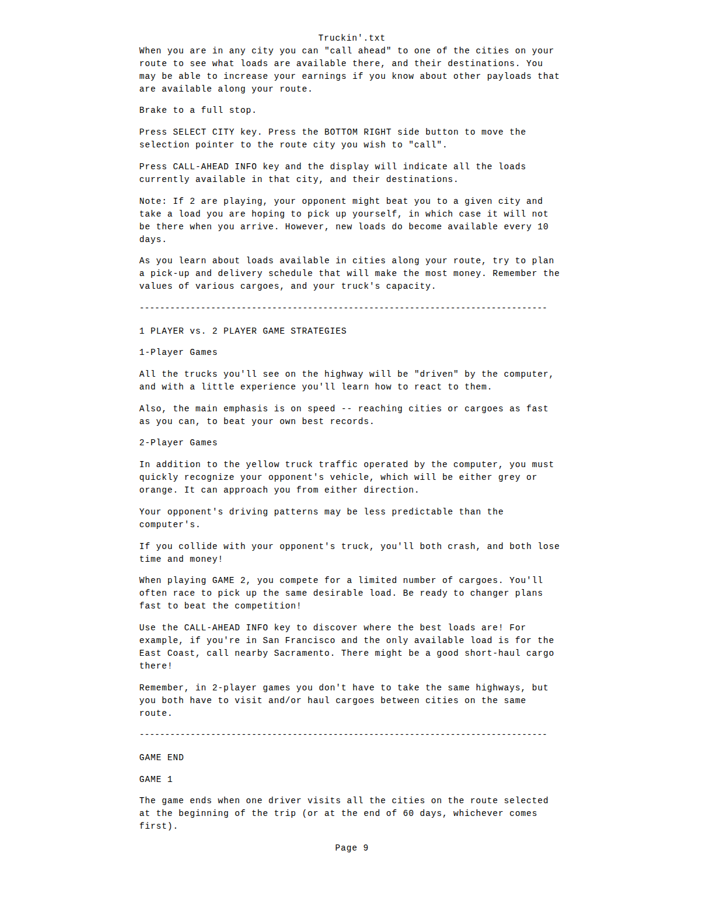Truckin'.txt
When you are in any city you can "call ahead" to one of the cities on your route to see what loads are available there, and their destinations. You may be able to increase your earnings if you know about other payloads that are available along your route.
Brake to a full stop.
Press SELECT CITY key. Press the BOTTOM RIGHT side button to move the selection pointer to the route city you wish to "call".
Press CALL-AHEAD INFO key and the display will indicate all the loads currently available in that city, and their destinations.
Note: If 2 are playing, your opponent might beat you to a given city and take a load you are hoping to pick up yourself, in which case it will not be there when you arrive. However, new loads do become available every 10 days.
As you learn about loads available in cities along your route, try to plan a pick-up and delivery schedule that will make the most money. Remember the values of various cargoes, and your truck's capacity.
--------------------------------------------------------------------------------
1 PLAYER vs. 2 PLAYER GAME STRATEGIES
1-Player Games
All the trucks you'll see on the highway will be "driven" by the computer, and with a little experience you'll learn how to react to them.
Also, the main emphasis is on speed -- reaching cities or cargoes as fast as you can, to beat your own best records.
2-Player Games
In addition to the yellow truck traffic operated by the computer, you must quickly recognize your opponent's vehicle, which will be either grey or orange. It can approach you from either direction.
Your opponent's driving patterns may be less predictable than the computer's.
If you collide with your opponent's truck, you'll both crash, and both lose time and money!
When playing GAME 2, you compete for a limited number of cargoes. You'll often race to pick up the same desirable load. Be ready to changer plans fast to beat the competition!
Use the CALL-AHEAD INFO key to discover where the best loads are! For example, if you're in San Francisco and the only available load is for the East Coast, call nearby Sacramento. There might be a good short-haul cargo there!
Remember, in 2-player games you don't have to take the same highways, but you both have to visit and/or haul cargoes between cities on the same route.
--------------------------------------------------------------------------------
GAME END
GAME 1
The game ends when one driver visits all the cities on the route selected at the beginning of the trip (or at the end of 60 days, whichever comes first).
Page 9